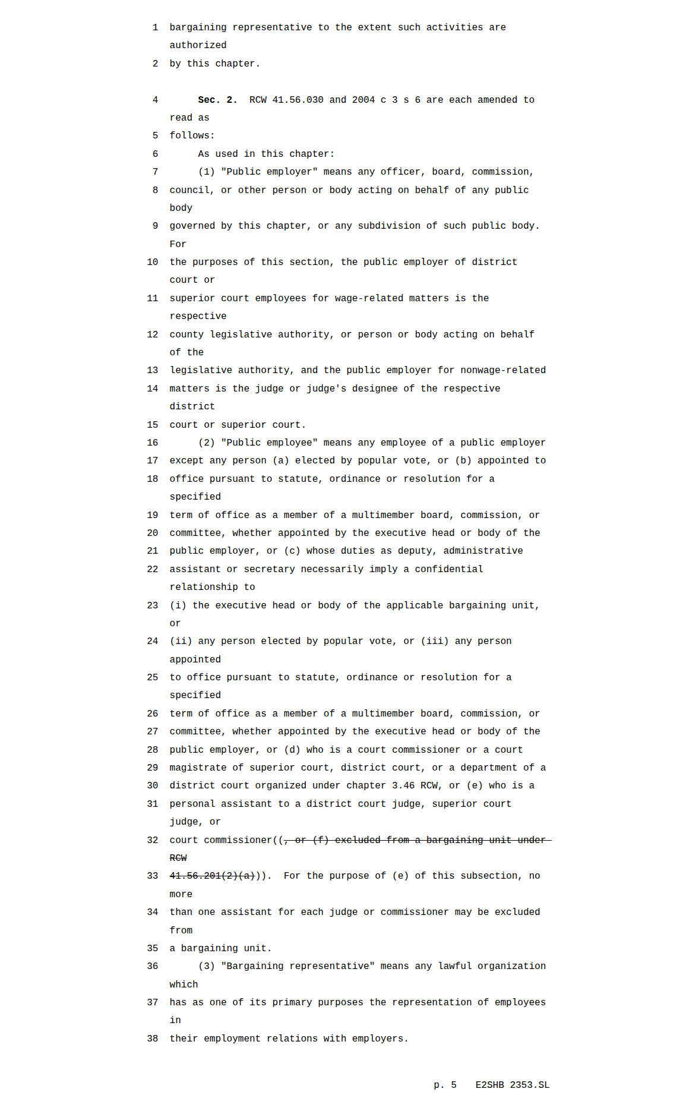bargaining representative to the extent such activities are authorized
by this chapter.
Sec. 2. RCW 41.56.030 and 2004 c 3 s 6 are each amended to read as
follows:
As used in this chapter:
(1) "Public employer" means any officer, board, commission,
council, or other person or body acting on behalf of any public body
governed by this chapter, or any subdivision of such public body. For
the purposes of this section, the public employer of district court or
superior court employees for wage-related matters is the respective
county legislative authority, or person or body acting on behalf of the
legislative authority, and the public employer for nonwage-related
matters is the judge or judge's designee of the respective district
court or superior court.
(2) "Public employee" means any employee of a public employer
except any person (a) elected by popular vote, or (b) appointed to
office pursuant to statute, ordinance or resolution for a specified
term of office as a member of a multimember board, commission, or
committee, whether appointed by the executive head or body of the
public employer, or (c) whose duties as deputy, administrative
assistant or secretary necessarily imply a confidential relationship to
(i) the executive head or body of the applicable bargaining unit, or
(ii) any person elected by popular vote, or (iii) any person appointed
to office pursuant to statute, ordinance or resolution for a specified
term of office as a member of a multimember board, commission, or
committee, whether appointed by the executive head or body of the
public employer, or (d) who is a court commissioner or a court
magistrate of superior court, district court, or a department of a
district court organized under chapter 3.46 RCW, or (e) who is a
personal assistant to a district court judge, superior court judge, or
court commissioner((, or (f) excluded from a bargaining unit under RCW
41.56.201(2)(a))). For the purpose of (e) of this subsection, no more
than one assistant for each judge or commissioner may be excluded from
a bargaining unit.
(3) "Bargaining representative" means any lawful organization which
has as one of its primary purposes the representation of employees in
their employment relations with employers.
p. 5 E2SHB 2353.SL